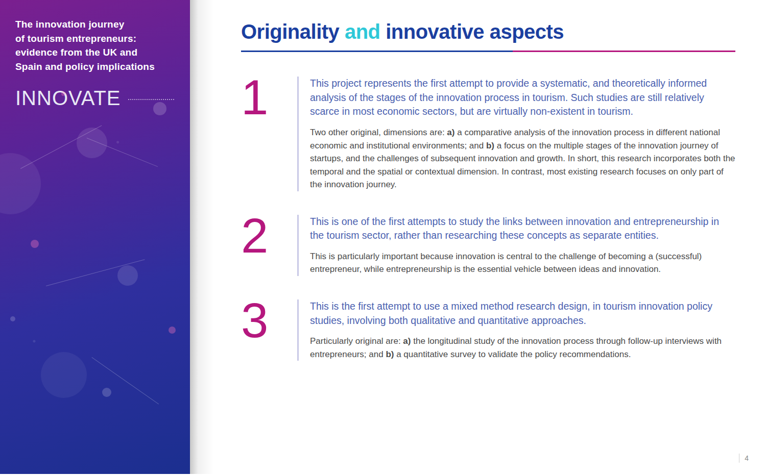The innovation journey
of tourism entrepreneurs:
evidence from the UK and
Spain and policy implications
INNOVATE
Originality and innovative aspects
1
This project represents the first attempt to provide a systematic, and theoretically informed analysis of the stages of the innovation process in tourism. Such studies are still relatively scarce in most economic sectors, but are virtually non-existent in tourism.
Two other original, dimensions are: a) a comparative analysis of the innovation process in different national economic and institutional environments; and b) a focus on the multiple stages of the innovation journey of startups, and the challenges of subsequent innovation and growth. In short, this research incorporates both the temporal and the spatial or contextual dimension. In contrast, most existing research focuses on only part of the innovation journey.
2
This is one of the first attempts to study the links between innovation and entrepreneurship in the tourism sector, rather than researching these concepts as separate entities.
This is particularly important because innovation is central to the challenge of becoming a (successful) entrepreneur, while entrepreneurship is the essential vehicle between ideas and innovation.
3
This is the first attempt to use a mixed method research design, in tourism innovation policy studies, involving both qualitative and quantitative approaches.
Particularly original are: a) the longitudinal study of the innovation process through follow-up interviews with entrepreneurs; and b) a quantitative survey to validate the policy recommendations.
4